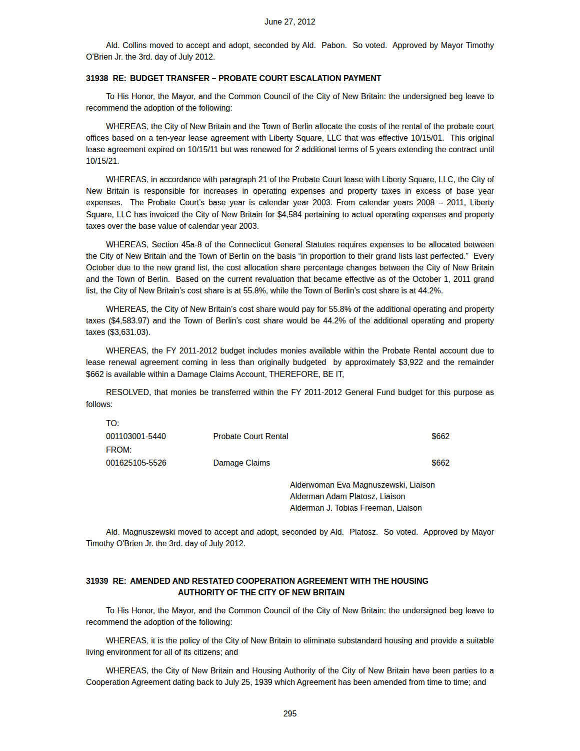June 27, 2012
Ald. Collins moved to accept and adopt, seconded by Ald. Pabon. So voted. Approved by Mayor Timothy O'Brien Jr. the 3rd. day of July 2012.
31938 RE: Budget Transfer – Probate Court Escalation Payment
To His Honor, the Mayor, and the Common Council of the City of New Britain: the undersigned beg leave to recommend the adoption of the following:
WHEREAS, the City of New Britain and the Town of Berlin allocate the costs of the rental of the probate court offices based on a ten-year lease agreement with Liberty Square, LLC that was effective 10/15/01. This original lease agreement expired on 10/15/11 but was renewed for 2 additional terms of 5 years extending the contract until 10/15/21.
WHEREAS, in accordance with paragraph 21 of the Probate Court lease with Liberty Square, LLC, the City of New Britain is responsible for increases in operating expenses and property taxes in excess of base year expenses. The Probate Court’s base year is calendar year 2003. From calendar years 2008 – 2011, Liberty Square, LLC has invoiced the City of New Britain for $4,584 pertaining to actual operating expenses and property taxes over the base value of calendar year 2003.
WHEREAS, Section 45a-8 of the Connecticut General Statutes requires expenses to be allocated between the City of New Britain and the Town of Berlin on the basis “in proportion to their grand lists last perfected.” Every October due to the new grand list, the cost allocation share percentage changes between the City of New Britain and the Town of Berlin. Based on the current revaluation that became effective as of the October 1, 2011 grand list, the City of New Britain’s cost share is at 55.8%, while the Town of Berlin’s cost share is at 44.2%.
WHEREAS, the City of New Britain’s cost share would pay for 55.8% of the additional operating and property taxes ($4,583.97) and the Town of Berlin’s cost share would be 44.2% of the additional operating and property taxes ($3,631.03).
WHEREAS, the FY 2011-2012 budget includes monies available within the Probate Rental account due to lease renewal agreement coming in less than originally budgeted by approximately $3,922 and the remainder $662 is available within a Damage Claims Account, THEREFORE, BE IT,
RESOLVED, that monies be transferred within the FY 2011-2012 General Fund budget for this purpose as follows:
| TO: |
| 001103001-5440 | Probate Court Rental | $662 |
| FROM: |
| 001625105-5526 | Damage Claims | $662 |
Alderwoman Eva Magnuszewski, Liaison
Alderman Adam Platosz, Liaison
Alderman J. Tobias Freeman, Liaison
Ald. Magnuszewski moved to accept and adopt, seconded by Ald. Platosz. So voted. Approved by Mayor Timothy O'Brien Jr. the 3rd. day of July 2012.
31939 RE: Amended and Restated Cooperation Agreement with the Housing
Authority of the City of New Britain
To His Honor, the Mayor, and the Common Council of the City of New Britain: the undersigned beg leave to recommend the adoption of the following:
WHEREAS, it is the policy of the City of New Britain to eliminate substandard housing and provide a suitable living environment for all of its citizens; and
WHEREAS, the City of New Britain and Housing Authority of the City of New Britain have been parties to a Cooperation Agreement dating back to July 25, 1939 which Agreement has been amended from time to time; and
295